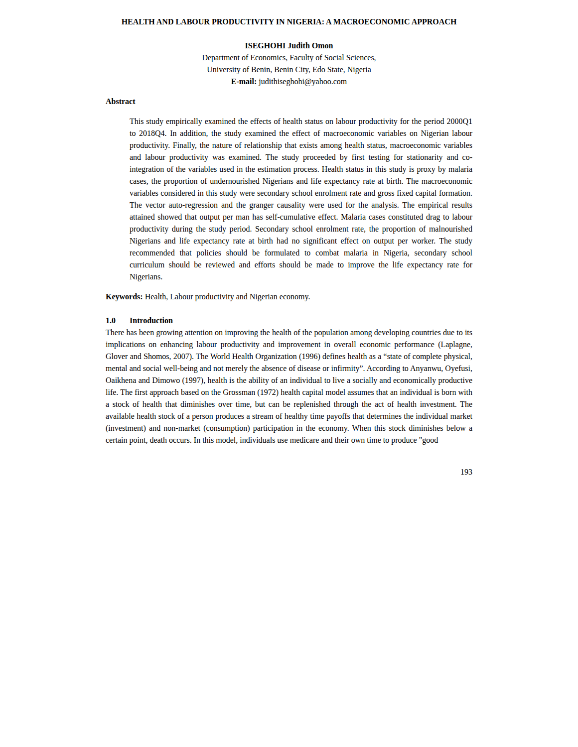Health and Labour Productivity in Nigeria: A Macroeconomic Approach
ISEGHOHI Judith Omon
Department of Economics, Faculty of Social Sciences,
University of Benin, Benin City, Edo State, Nigeria
E-mail: judithiseghohi@yahoo.com
Abstract
This study empirically examined the effects of health status on labour productivity for the period 2000Q1 to 2018Q4. In addition, the study examined the effect of macroeconomic variables on Nigerian labour productivity. Finally, the nature of relationship that exists among health status, macroeconomic variables and labour productivity was examined. The study proceeded by first testing for stationarity and co-integration of the variables used in the estimation process. Health status in this study is proxy by malaria cases, the proportion of undernourished Nigerians and life expectancy rate at birth. The macroeconomic variables considered in this study were secondary school enrolment rate and gross fixed capital formation. The vector auto-regression and the granger causality were used for the analysis. The empirical results attained showed that output per man has self-cumulative effect. Malaria cases constituted drag to labour productivity during the study period. Secondary school enrolment rate, the proportion of malnourished Nigerians and life expectancy rate at birth had no significant effect on output per worker. The study recommended that policies should be formulated to combat malaria in Nigeria, secondary school curriculum should be reviewed and efforts should be made to improve the life expectancy rate for Nigerians.
Keywords: Health, Labour productivity and Nigerian economy.
1.0 Introduction
There has been growing attention on improving the health of the population among developing countries due to its implications on enhancing labour productivity and improvement in overall economic performance (Laplagne, Glover and Shomos, 2007). The World Health Organization (1996) defines health as a “state of complete physical, mental and social well-being and not merely the absence of disease or infirmity”. According to Anyanwu, Oyefusi, Oaikhena and Dimowo (1997), health is the ability of an individual to live a socially and economically productive life. The first approach based on the Grossman (1972) health capital model assumes that an individual is born with a stock of health that diminishes over time, but can be replenished through the act of health investment. The available health stock of a person produces a stream of healthy time payoffs that determines the individual market (investment) and non-market (consumption) participation in the economy. When this stock diminishes below a certain point, death occurs. In this model, individuals use medicare and their own time to produce "good
193